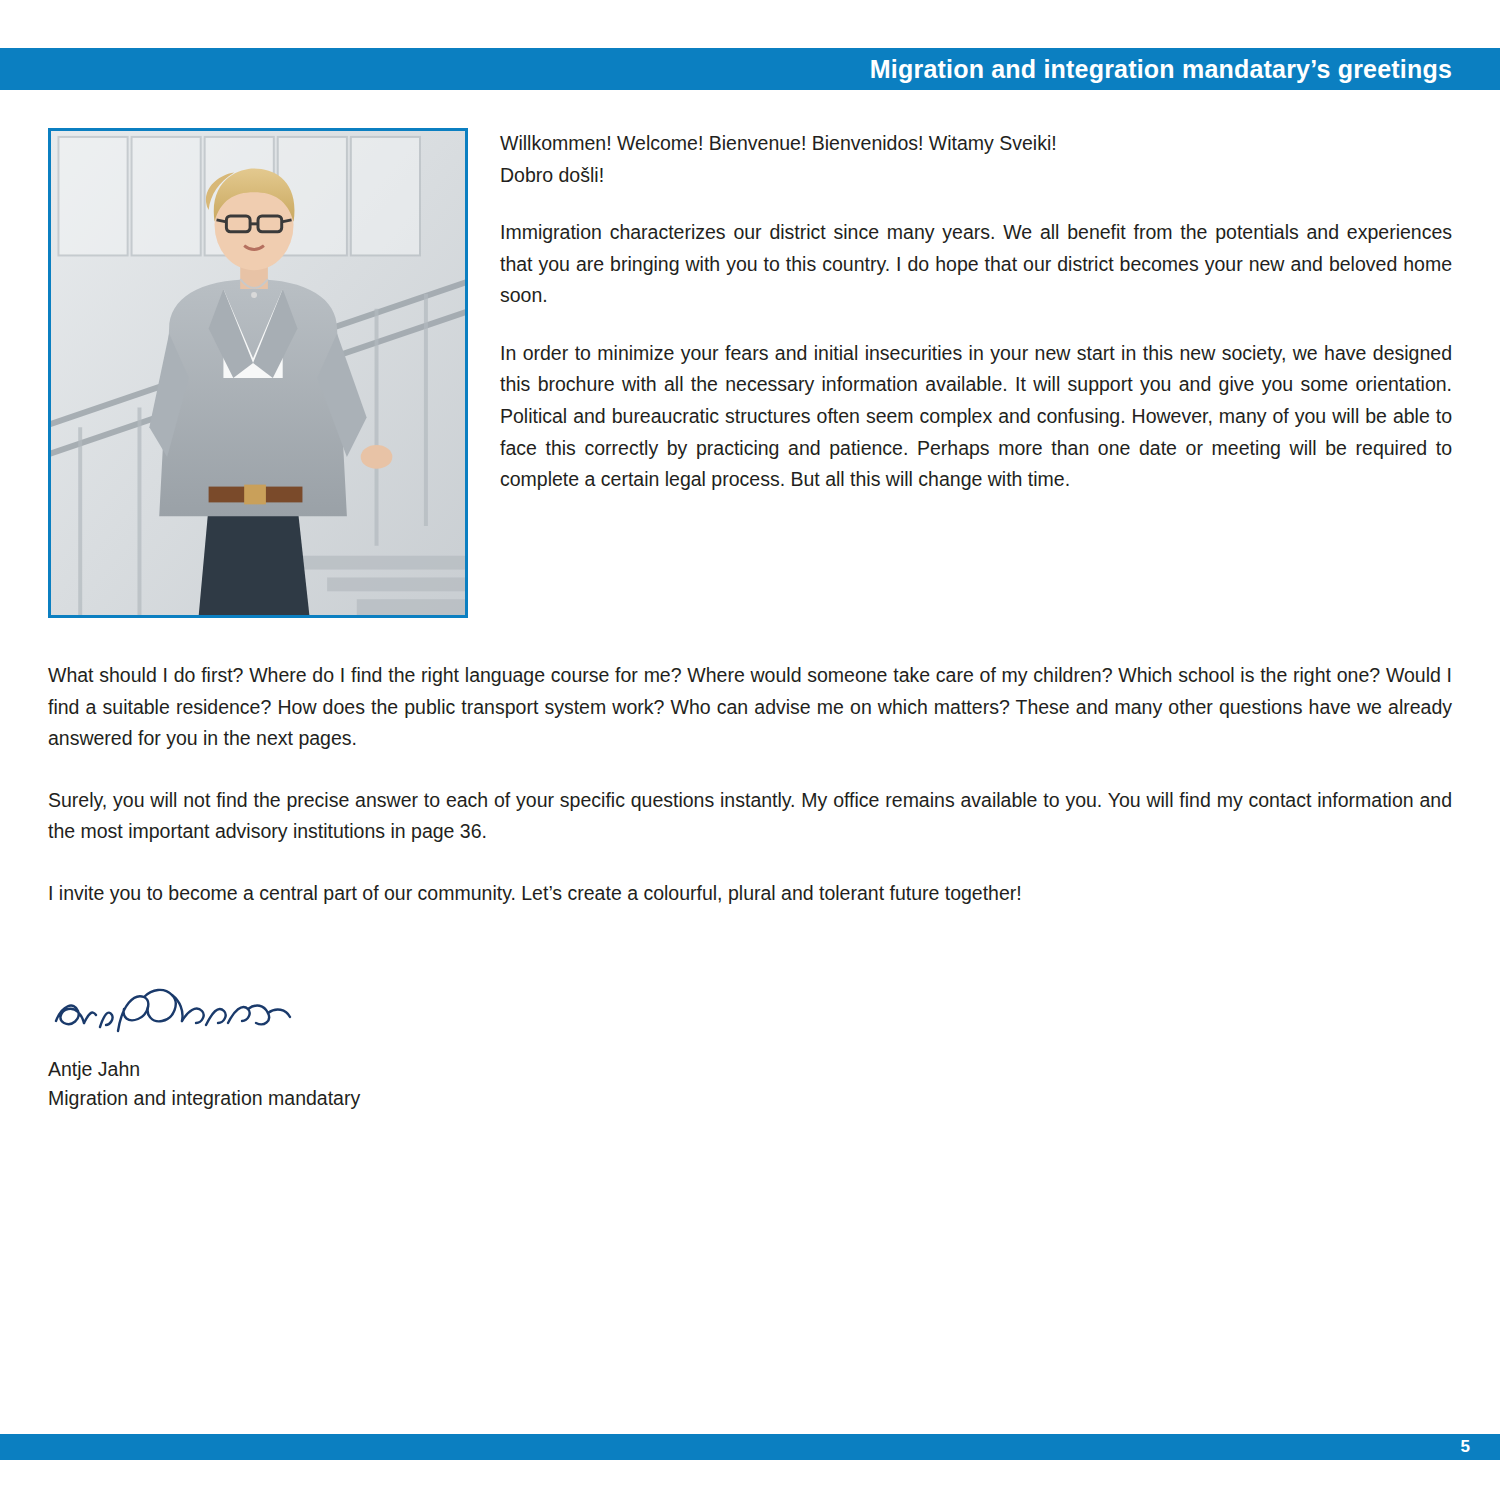Migration and integration mandatary’s greetings
Willkommen! Welcome! Bienvenue! Bienvenidos! Witamy Sveiki!
Dobro došli!
Immigration characterizes our district since many years. We all benefit from the potentials and experiences that you are bringing with you to this country. I do hope that our district becomes your new and beloved home soon.
In order to minimize your fears and initial insecurities in your new start in this new society, we have designed this brochure with all the necessary information available. It will support you and give you some orientation. Political and bureaucratic structures often seem complex and confusing. However, many of you will be able to face this correctly by practicing and patience. Perhaps more than one date or meeting will be required to complete a certain legal process. But all this will change with time.
What should I do first? Where do I find the right language course for me? Where would someone take care of my children? Which school is the right one? Would I find a suitable residence? How does the public transport system work? Who can advise me on which matters? These and many other questions have we already answered for you in the next pages.
Surely, you will not find the precise answer to each of your specific questions instantly. My office remains available to you. You will find my contact information and the most important advisory institutions in page 36.
I invite you to become a central part of our community. Let’s create a colourful, plural and tolerant future together!
Antje Jahn
Migration and integration mandatary
5